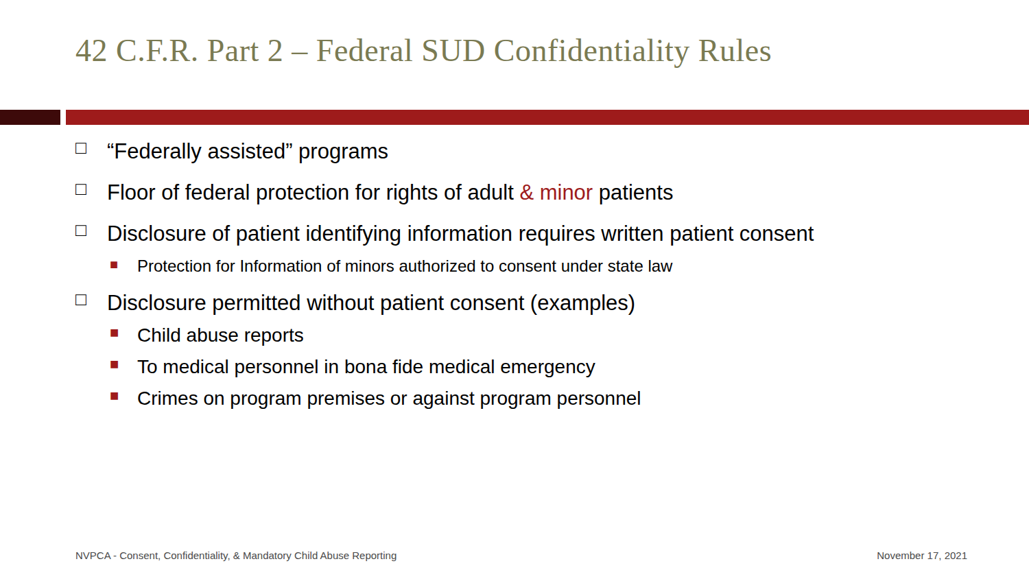42 C.F.R. Part 2 – Federal SUD Confidentiality Rules
“Federally assisted” programs
Floor of federal protection for rights of adult & minor patients
Disclosure of patient identifying information requires written patient consent
Protection for Information of minors authorized to consent under state law
Disclosure permitted without patient consent (examples)
Child abuse reports
To medical personnel in bona fide medical emergency
Crimes on program premises or against program personnel
NVPCA - Consent, Confidentiality, & Mandatory Child Abuse Reporting November 17, 2021